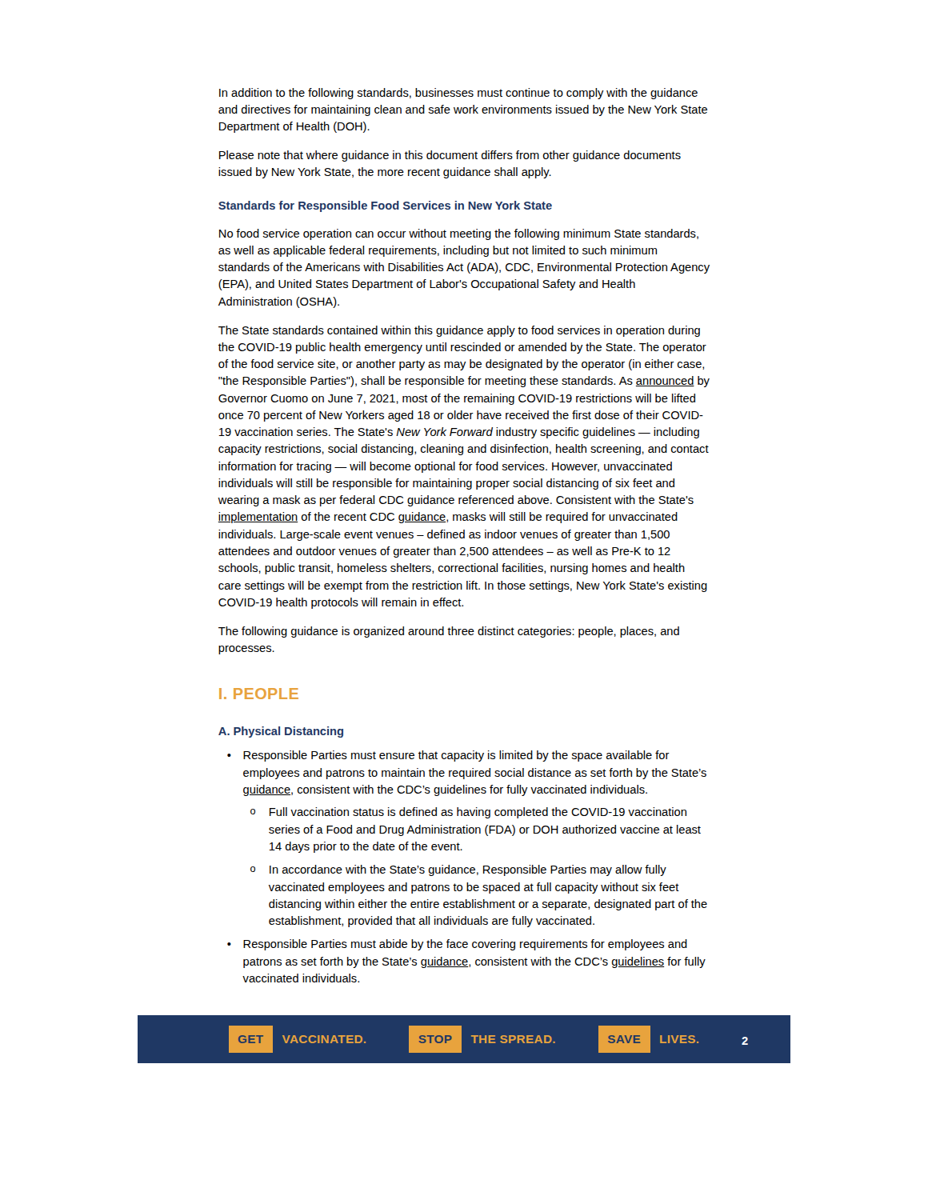In addition to the following standards, businesses must continue to comply with the guidance and directives for maintaining clean and safe work environments issued by the New York State Department of Health (DOH).
Please note that where guidance in this document differs from other guidance documents issued by New York State, the more recent guidance shall apply.
Standards for Responsible Food Services in New York State
No food service operation can occur without meeting the following minimum State standards, as well as applicable federal requirements, including but not limited to such minimum standards of the Americans with Disabilities Act (ADA), CDC, Environmental Protection Agency (EPA), and United States Department of Labor's Occupational Safety and Health Administration (OSHA).
The State standards contained within this guidance apply to food services in operation during the COVID-19 public health emergency until rescinded or amended by the State. The operator of the food service site, or another party as may be designated by the operator (in either case, "the Responsible Parties"), shall be responsible for meeting these standards. As announced by Governor Cuomo on June 7, 2021, most of the remaining COVID-19 restrictions will be lifted once 70 percent of New Yorkers aged 18 or older have received the first dose of their COVID-19 vaccination series. The State's New York Forward industry specific guidelines — including capacity restrictions, social distancing, cleaning and disinfection, health screening, and contact information for tracing — will become optional for food services. However, unvaccinated individuals will still be responsible for maintaining proper social distancing of six feet and wearing a mask as per federal CDC guidance referenced above. Consistent with the State's implementation of the recent CDC guidance, masks will still be required for unvaccinated individuals. Large-scale event venues – defined as indoor venues of greater than 1,500 attendees and outdoor venues of greater than 2,500 attendees – as well as Pre-K to 12 schools, public transit, homeless shelters, correctional facilities, nursing homes and health care settings will be exempt from the restriction lift. In those settings, New York State's existing COVID-19 health protocols will remain in effect.
The following guidance is organized around three distinct categories: people, places, and processes.
I. PEOPLE
A. Physical Distancing
Responsible Parties must ensure that capacity is limited by the space available for employees and patrons to maintain the required social distance as set forth by the State’s guidance, consistent with the CDC’s guidelines for fully vaccinated individuals.
Full vaccination status is defined as having completed the COVID-19 vaccination series of a Food and Drug Administration (FDA) or DOH authorized vaccine at least 14 days prior to the date of the event.
In accordance with the State’s guidance, Responsible Parties may allow fully vaccinated employees and patrons to be spaced at full capacity without six feet distancing within either the entire establishment or a separate, designated part of the establishment, provided that all individuals are fully vaccinated.
Responsible Parties must abide by the face covering requirements for employees and patrons as set forth by the State’s guidance, consistent with the CDC’s guidelines for fully vaccinated individuals.
GET VACCINATED.
STOP THE SPREAD.
SAVE LIVES.
2